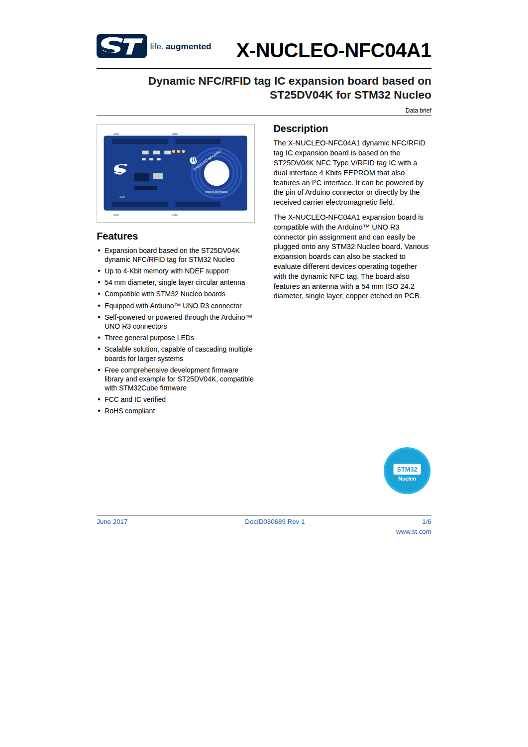life. augmented
X-NUCLEO-NFC04A1
Dynamic NFC/RFID tag IC expansion board based on
ST25DV04K for STM32 Nucleo
Data brief
X-NUCLEO-NFC04A1 www.st.com/nucleo CN5 GND CN6 GND 3.3V
Features
Expansion board based on the ST25DV04K dynamic NFC/RFID tag for STM32 Nucleo
Up to 4-Kbit memory with NDEF support
54 mm diameter, single layer circular antenna
Compatible with STM32 Nucleo boards
Equipped with Arduino™ UNO R3 connector
Self-powered or powered through the Arduino™ UNO R3 connectors
Three general purpose LEDs
Scalable solution, capable of cascading multiple boards for larger systems
Free comprehensive development firmware library and example for ST25DV04K, compatible with STM32Cube firmware
FCC and IC verified
RoHS compliant
Description
The X-NUCLEO-NFC04A1 dynamic NFC/RFID tag IC expansion board is based on the ST25DV04K NFC Type V/RFID tag IC with a dual interface 4 Kbits EEPROM that also features an I²C interface. It can be powered by the pin of Arduino connector or directly by the received carrier electromagnetic field.
The X-NUCLEO-NFC04A1 expansion board is compatible with the Arduino™ UNO R3 connector pin assignment and can easily be plugged onto any STM32 Nucleo board. Various expansion boards can also be stacked to evaluate different devices operating together with the dynamic NFC tag. The board also features an antenna with a 54 mm ISO 24.2 diameter, single layer, copper etched on PCB.
STM32 Nucleo
June 2017 DocID030689 Rev 1 1/6
www.st.com